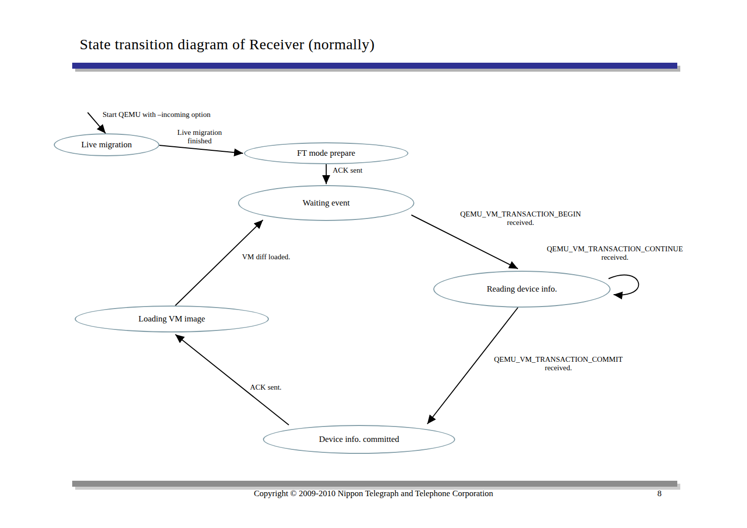State transition diagram of Receiver (normally)
Live migration
FT mode prepare
Waiting event
Reading device info.
Loading VM image
Device info. committed
Start QEMU with –incoming option
Live migration
finished
ACK sent
QEMU_VM_TRANSACTION_BEGIN
received.
QEMU_VM_TRANSACTION_CONTINUE
received.
QEMU_VM_TRANSACTION_COMMIT
received.
ACK sent.
VM diff loaded.
Copyright © 2009-2010 Nippon Telegraph and Telephone Corporation
8